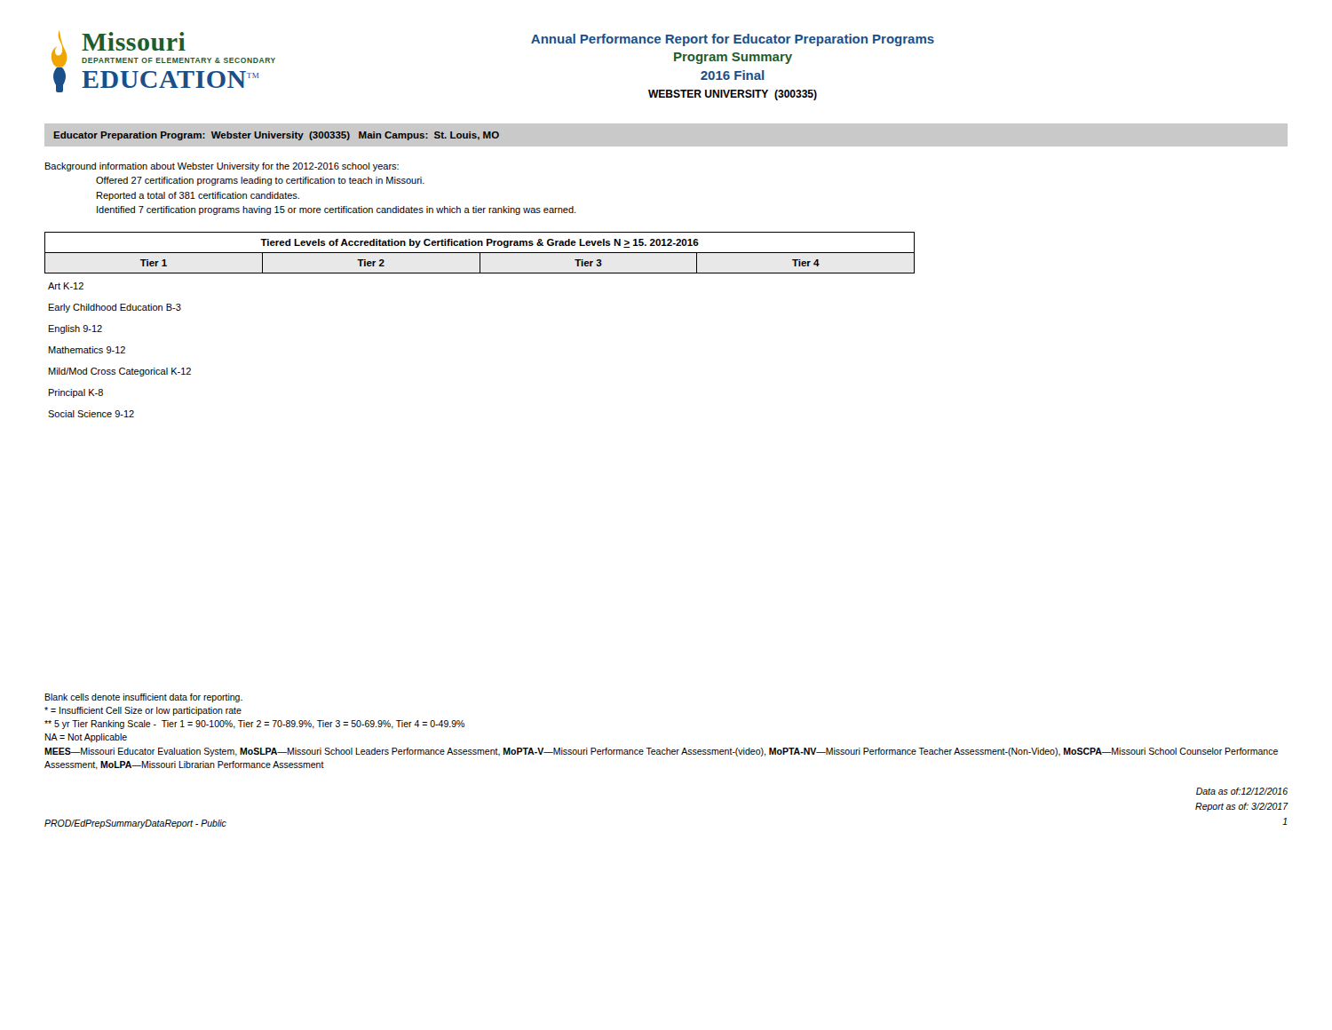Missouri
DEPARTMENT OF ELEMENTARY & SECONDARY
EDUCATIONTM
Annual Performance Report for Educator Preparation Programs
Program Summary
2016 Final
WEBSTER UNIVERSITY (300335)
Educator Preparation Program: Webster University (300335) Main Campus: St. Louis, MO
Background information about Webster University for the 2012-2016 school years:
Offered 27 certification programs leading to certification to teach in Missouri.
Reported a total of 381 certification candidates.
Identified 7 certification programs having 15 or more certification candidates in which a tier ranking was earned.
| Tiered Levels of Accreditation by Certification Programs & Grade Levels N > 15. 2012-2016 |
| --- |
| Tier 1 | Tier 2 | Tier 3 | Tier 4 |
Art K-12
Early Childhood Education B-3
English 9-12
Mathematics 9-12
Mild/Mod Cross Categorical K-12
Principal K-8
Social Science 9-12
Blank cells denote insufficient data for reporting.
* = Insufficient Cell Size or low participation rate
** 5 yr Tier Ranking Scale - Tier 1 = 90-100%, Tier 2 = 70-89.9%, Tier 3 = 50-69.9%, Tier 4 = 0-49.9%
NA = Not Applicable
MEES—Missouri Educator Evaluation System, MoSLPA—Missouri School Leaders Performance Assessment, MoPTA-V—Missouri Performance Teacher Assessment-(video), MoPTA-NV—Missouri Performance Teacher Assessment-(Non-Video), MoSCPA—Missouri School Counselor Performance Assessment, MoLPA—Missouri Librarian Performance Assessment
PROD/EdPrepSummaryDataReport - Public
Data as of:12/12/2016
Report as of: 3/2/2017
1